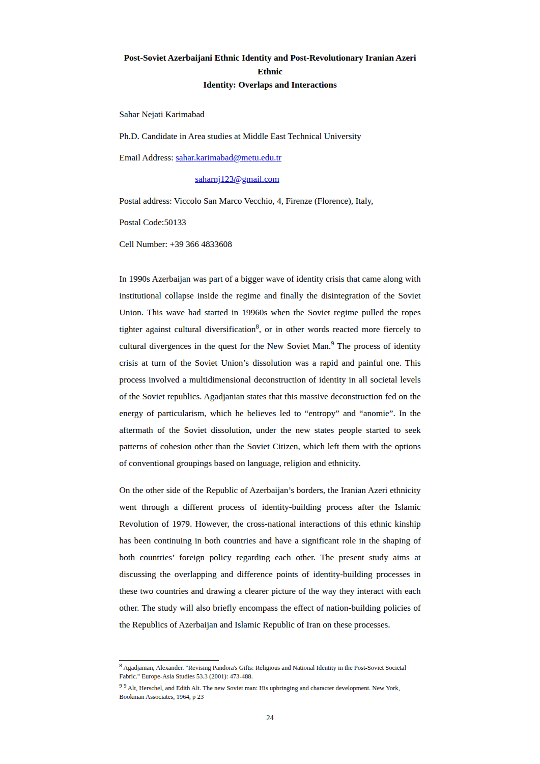Post-Soviet Azerbaijani Ethnic Identity and Post-Revolutionary Iranian Azeri Ethnic
Identity: Overlaps and Interactions
Sahar Nejati Karimabad
Ph.D. Candidate in Area studies at Middle East Technical University
Email Address: sahar.karimabad@metu.edu.tr
saharnj123@gmail.com
Postal address: Viccolo San Marco Vecchio, 4, Firenze (Florence), Italy,
Postal Code:50133
Cell Number: +39 366 4833608
In 1990s Azerbaijan was part of a bigger wave of identity crisis that came along with institutional collapse inside the regime and finally the disintegration of the Soviet Union. This wave had started in 19960s when the Soviet regime pulled the ropes tighter against cultural diversification8, or in other words reacted more fiercely to cultural divergences in the quest for the New Soviet Man.9 The process of identity crisis at turn of the Soviet Union’s dissolution was a rapid and painful one. This process involved a multidimensional deconstruction of identity in all societal levels of the Soviet republics. Agadjanian states that this massive deconstruction fed on the energy of particularism, which he believes led to “entropy” and “anomie”. In the aftermath of the Soviet dissolution, under the new states people started to seek patterns of cohesion other than the Soviet Citizen, which left them with the options of conventional groupings based on language, religion and ethnicity.
On the other side of the Republic of Azerbaijan’s borders, the Iranian Azeri ethnicity went through a different process of identity-building process after the Islamic Revolution of 1979. However, the cross-national interactions of this ethnic kinship has been continuing in both countries and have a significant role in the shaping of both countries’ foreign policy regarding each other. The present study aims at discussing the overlapping and difference points of identity-building processes in these two countries and drawing a clearer picture of the way they interact with each other. The study will also briefly encompass the effect of nation-building policies of the Republics of Azerbaijan and Islamic Republic of Iran on these processes.
8 Agadjanian, Alexander. "Revising Pandora's Gifts: Religious and National Identity in the Post-Soviet Societal Fabric." Europe-Asia Studies 53.3 (2001): 473-488.
9 9 Alt, Herschel, and Edith Alt. The new Soviet man: His upbringing and character development. New York, Bookman Associates, 1964, p 23
24